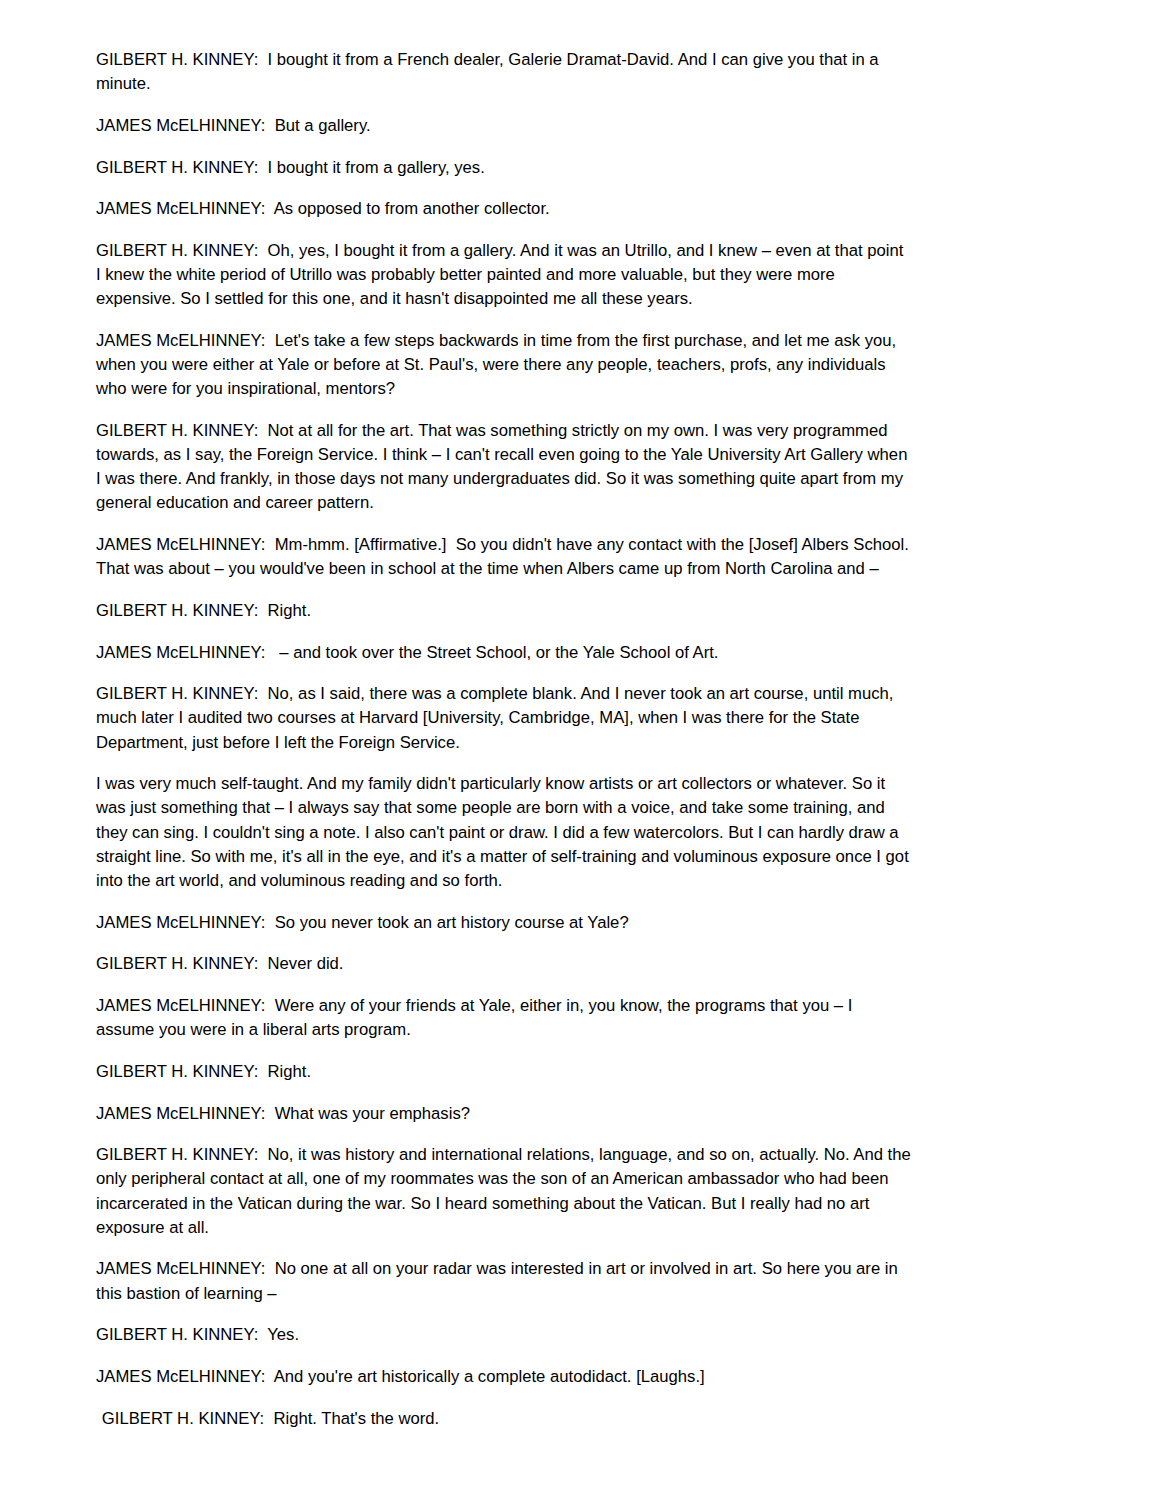GILBERT H. KINNEY: I bought it from a French dealer, Galerie Dramat-David. And I can give you that in a minute.
JAMES McELHINNEY: But a gallery.
GILBERT H. KINNEY: I bought it from a gallery, yes.
JAMES McELHINNEY: As opposed to from another collector.
GILBERT H. KINNEY: Oh, yes, I bought it from a gallery. And it was an Utrillo, and I knew – even at that point I knew the white period of Utrillo was probably better painted and more valuable, but they were more expensive. So I settled for this one, and it hasn't disappointed me all these years.
JAMES McELHINNEY: Let's take a few steps backwards in time from the first purchase, and let me ask you, when you were either at Yale or before at St. Paul's, were there any people, teachers, profs, any individuals who were for you inspirational, mentors?
GILBERT H. KINNEY: Not at all for the art. That was something strictly on my own. I was very programmed towards, as I say, the Foreign Service. I think – I can't recall even going to the Yale University Art Gallery when I was there. And frankly, in those days not many undergraduates did. So it was something quite apart from my general education and career pattern.
JAMES McELHINNEY: Mm-hmm. [Affirmative.] So you didn't have any contact with the [Josef] Albers School. That was about – you would've been in school at the time when Albers came up from North Carolina and –
GILBERT H. KINNEY: Right.
JAMES McELHINNEY: – and took over the Street School, or the Yale School of Art.
GILBERT H. KINNEY: No, as I said, there was a complete blank. And I never took an art course, until much, much later I audited two courses at Harvard [University, Cambridge, MA], when I was there for the State Department, just before I left the Foreign Service.
I was very much self-taught. And my family didn't particularly know artists or art collectors or whatever. So it was just something that – I always say that some people are born with a voice, and take some training, and they can sing. I couldn't sing a note. I also can't paint or draw. I did a few watercolors. But I can hardly draw a straight line. So with me, it's all in the eye, and it's a matter of self-training and voluminous exposure once I got into the art world, and voluminous reading and so forth.
JAMES McELHINNEY: So you never took an art history course at Yale?
GILBERT H. KINNEY: Never did.
JAMES McELHINNEY: Were any of your friends at Yale, either in, you know, the programs that you – I assume you were in a liberal arts program.
GILBERT H. KINNEY: Right.
JAMES McELHINNEY: What was your emphasis?
GILBERT H. KINNEY: No, it was history and international relations, language, and so on, actually. No. And the only peripheral contact at all, one of my roommates was the son of an American ambassador who had been incarcerated in the Vatican during the war. So I heard something about the Vatican. But I really had no art exposure at all.
JAMES McELHINNEY: No one at all on your radar was interested in art or involved in art. So here you are in this bastion of learning –
GILBERT H. KINNEY: Yes.
JAMES McELHINNEY: And you're art historically a complete autodidact. [Laughs.]
GILBERT H. KINNEY: Right. That's the word.